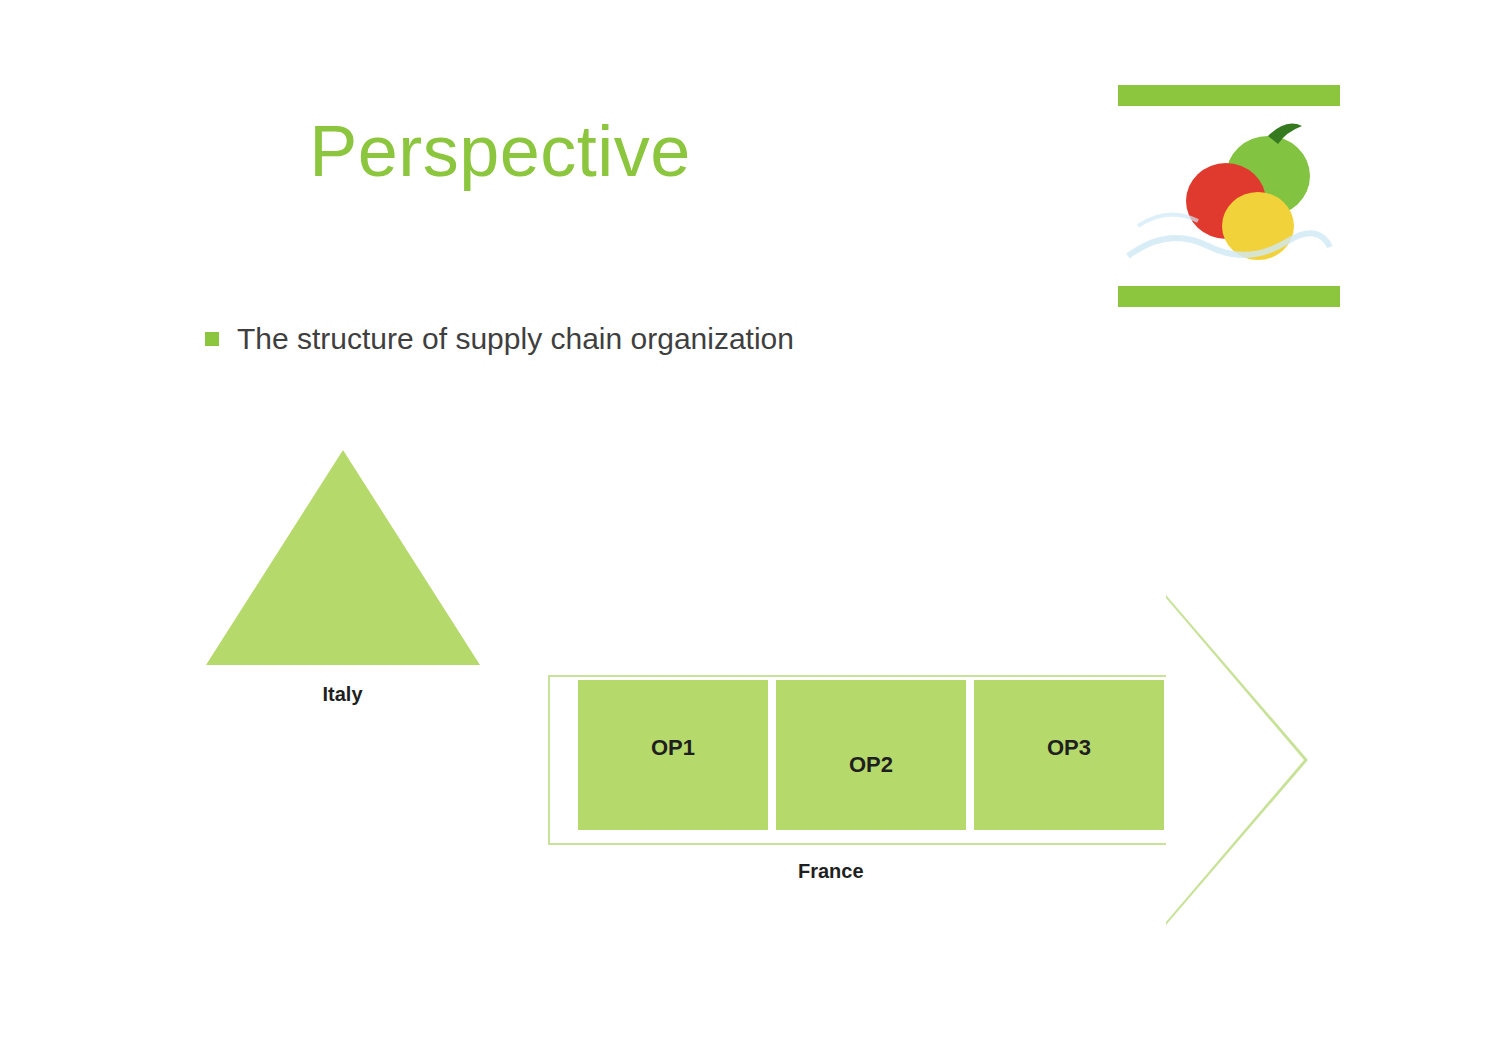Perspective
The structure of supply chain organization
Italy
OP1
OP2
OP3
France